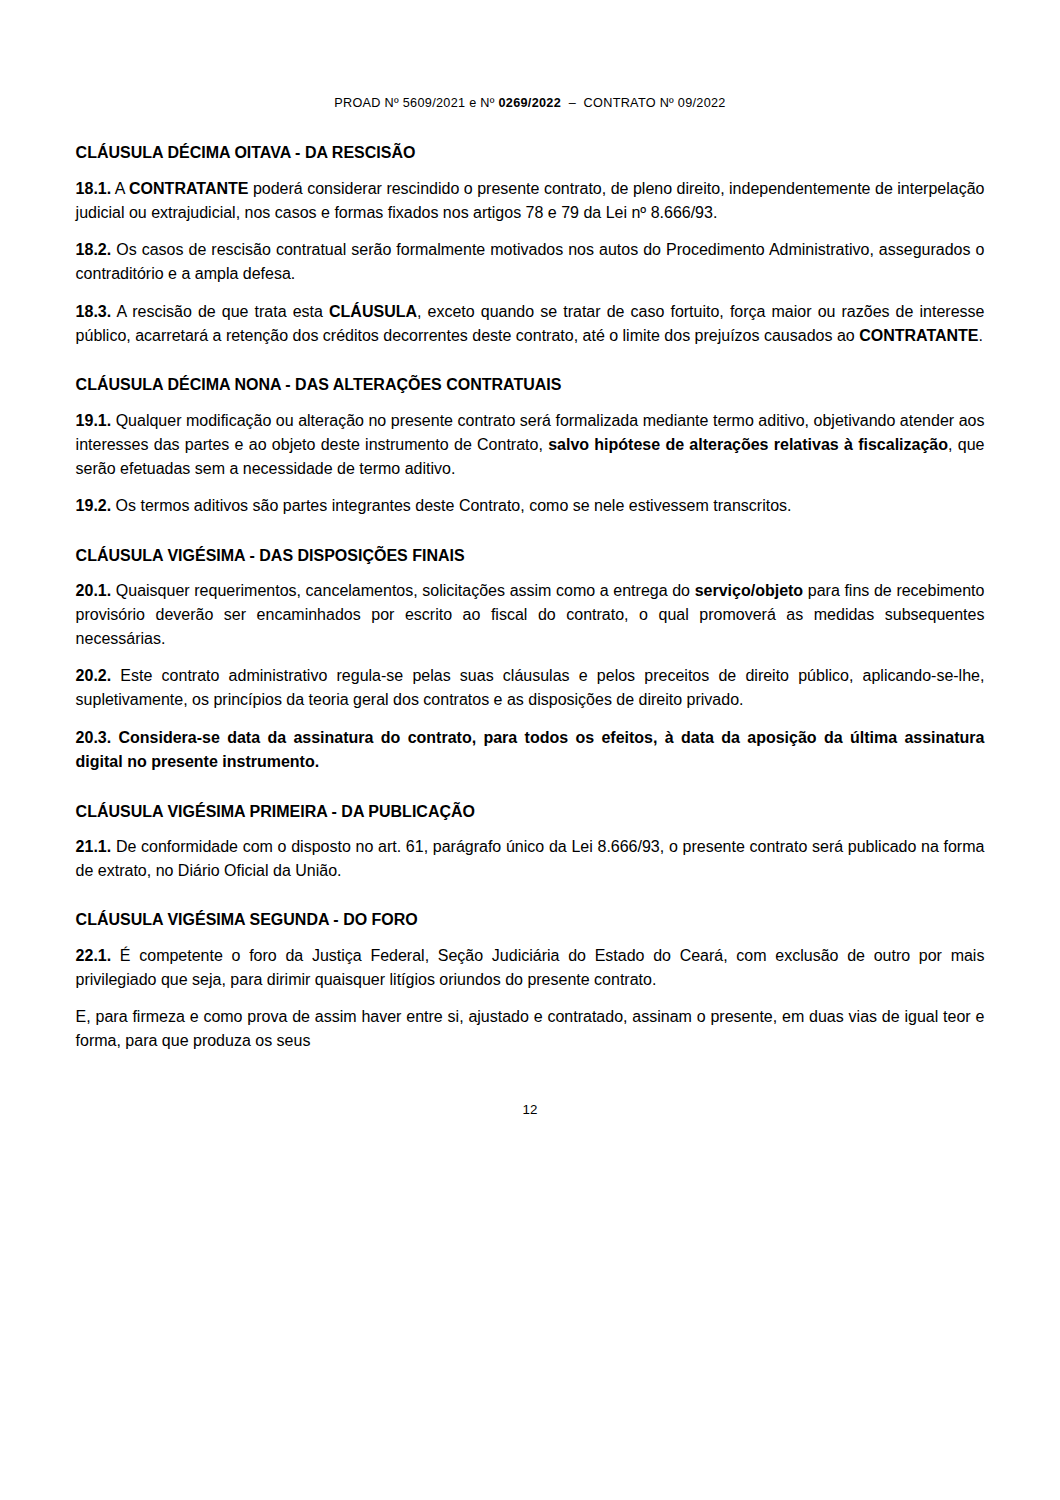PROAD Nº 5609/2021 e Nº 0269/2022 – CONTRATO Nº 09/2022
CLÁUSULA DÉCIMA OITAVA - DA RESCISÃO
18.1. A CONTRATANTE poderá considerar rescindido o presente contrato, de pleno direito, independentemente de interpelação judicial ou extrajudicial, nos casos e formas fixados nos artigos 78 e 79 da Lei nº 8.666/93.
18.2. Os casos de rescisão contratual serão formalmente motivados nos autos do Procedimento Administrativo, assegurados o contraditório e a ampla defesa.
18.3. A rescisão de que trata esta CLÁUSULA, exceto quando se tratar de caso fortuito, força maior ou razões de interesse público, acarretará a retenção dos créditos decorrentes deste contrato, até o limite dos prejuízos causados ao CONTRATANTE.
CLÁUSULA DÉCIMA NONA - DAS ALTERAÇÕES CONTRATUAIS
19.1. Qualquer modificação ou alteração no presente contrato será formalizada mediante termo aditivo, objetivando atender aos interesses das partes e ao objeto deste instrumento de Contrato, salvo hipótese de alterações relativas à fiscalização, que serão efetuadas sem a necessidade de termo aditivo.
19.2. Os termos aditivos são partes integrantes deste Contrato, como se nele estivessem transcritos.
CLÁUSULA VIGÉSIMA - DAS DISPOSIÇÕES FINAIS
20.1. Quaisquer requerimentos, cancelamentos, solicitações assim como a entrega do serviço/objeto para fins de recebimento provisório deverão ser encaminhados por escrito ao fiscal do contrato, o qual promoverá as medidas subsequentes necessárias.
20.2. Este contrato administrativo regula-se pelas suas cláusulas e pelos preceitos de direito público, aplicando-se-lhe, supletivamente, os princípios da teoria geral dos contratos e as disposições de direito privado.
20.3. Considera-se data da assinatura do contrato, para todos os efeitos, à data da aposição da última assinatura digital no presente instrumento.
CLÁUSULA VIGÉSIMA PRIMEIRA - DA PUBLICAÇÃO
21.1. De conformidade com o disposto no art. 61, parágrafo único da Lei 8.666/93, o presente contrato será publicado na forma de extrato, no Diário Oficial da União.
CLÁUSULA VIGÉSIMA SEGUNDA - DO FORO
22.1. É competente o foro da Justiça Federal, Seção Judiciária do Estado do Ceará, com exclusão de outro por mais privilegiado que seja, para dirimir quaisquer litígios oriundos do presente contrato.
E, para firmeza e como prova de assim haver entre si, ajustado e contratado, assinam o presente, em duas vias de igual teor e forma, para que produza os seus
12